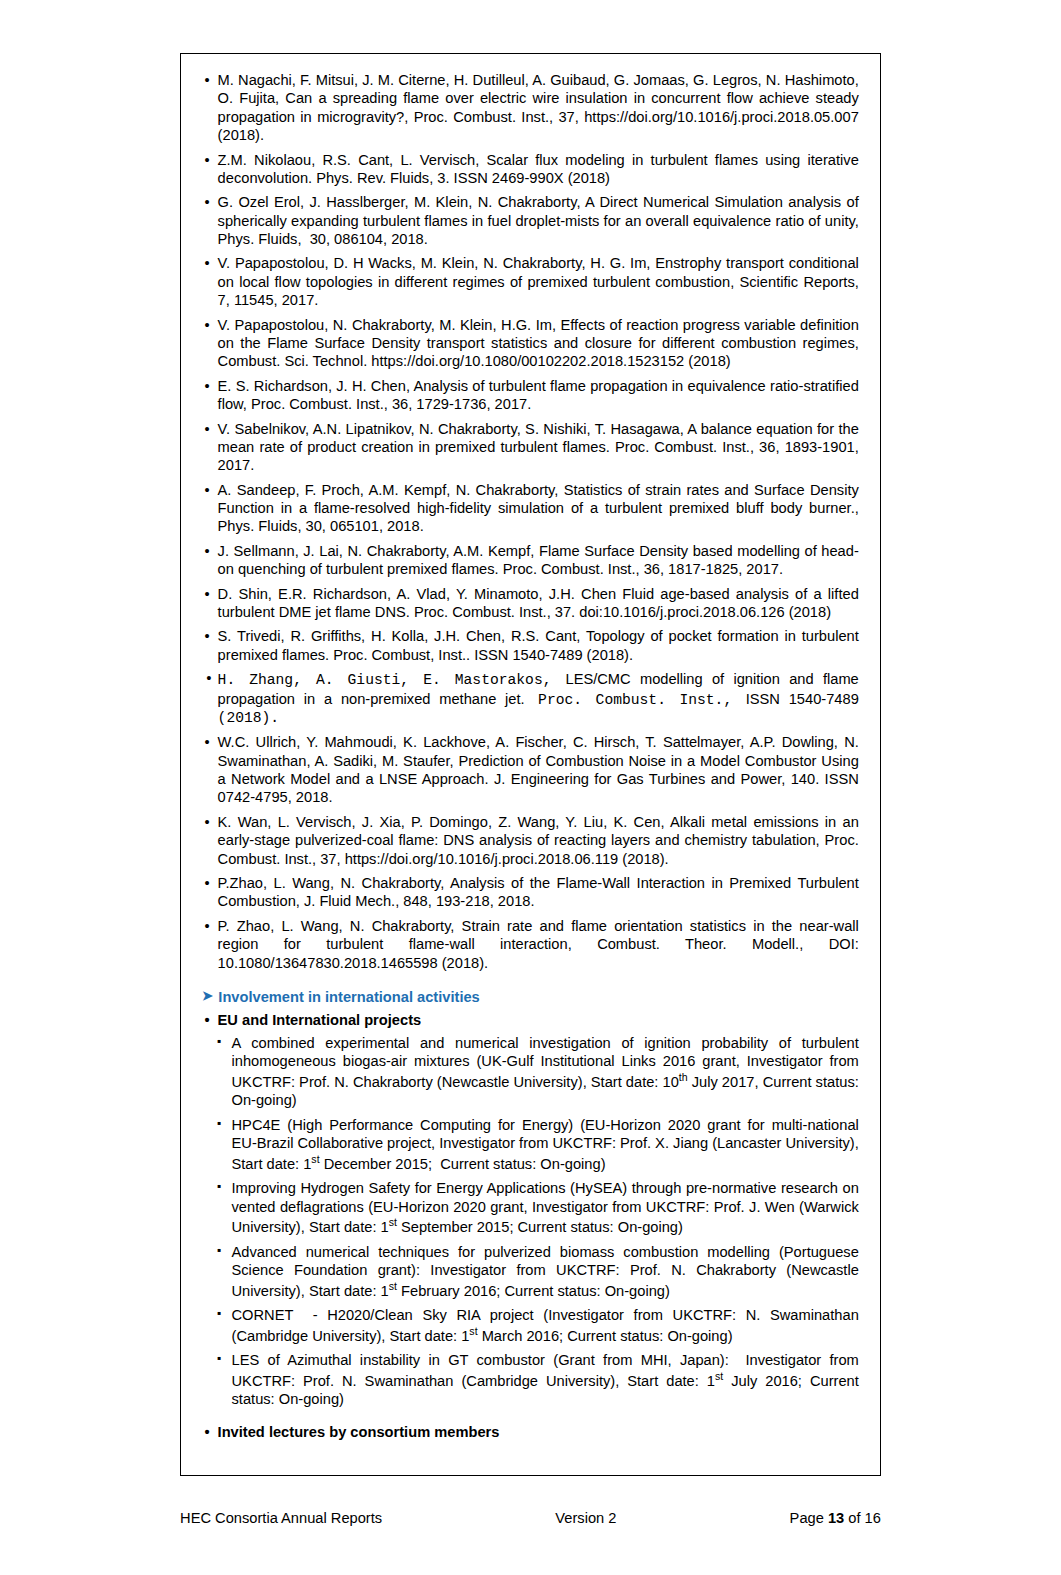M. Nagachi, F. Mitsui, J. M. Citerne, H. Dutilleul, A. Guibaud, G. Jomaas, G. Legros, N. Hashimoto, O. Fujita, Can a spreading flame over electric wire insulation in concurrent flow achieve steady propagation in microgravity?, Proc. Combust. Inst., 37, https://doi.org/10.1016/j.proci.2018.05.007 (2018).
Z.M. Nikolaou, R.S. Cant, L. Vervisch, Scalar flux modeling in turbulent flames using iterative deconvolution. Phys. Rev. Fluids, 3. ISSN 2469-990X (2018)
G. Ozel Erol, J. Hasslberger, M. Klein, N. Chakraborty, A Direct Numerical Simulation analysis of spherically expanding turbulent flames in fuel droplet-mists for an overall equivalence ratio of unity, Phys. Fluids, 30, 086104, 2018.
V. Papapostolou, D. H Wacks, M. Klein, N. Chakraborty, H. G. Im, Enstrophy transport conditional on local flow topologies in different regimes of premixed turbulent combustion, Scientific Reports, 7, 11545, 2017.
V. Papapostolou, N. Chakraborty, M. Klein, H.G. Im, Effects of reaction progress variable definition on the Flame Surface Density transport statistics and closure for different combustion regimes, Combust. Sci. Technol. https://doi.org/10.1080/00102202.2018.1523152 (2018)
E. S. Richardson, J. H. Chen, Analysis of turbulent flame propagation in equivalence ratio-stratified flow, Proc. Combust. Inst., 36, 1729-1736, 2017.
V. Sabelnikov, A.N. Lipatnikov, N. Chakraborty, S. Nishiki, T. Hasagawa, A balance equation for the mean rate of product creation in premixed turbulent flames. Proc. Combust. Inst., 36, 1893-1901, 2017.
A. Sandeep, F. Proch, A.M. Kempf, N. Chakraborty, Statistics of strain rates and Surface Density Function in a flame-resolved high-fidelity simulation of a turbulent premixed bluff body burner., Phys. Fluids, 30, 065101, 2018.
J. Sellmann, J. Lai, N. Chakraborty, A.M. Kempf, Flame Surface Density based modelling of head-on quenching of turbulent premixed flames. Proc. Combust. Inst., 36, 1817-1825, 2017.
D. Shin, E.R. Richardson, A. Vlad, Y. Minamoto, J.H. Chen Fluid age-based analysis of a lifted turbulent DME jet flame DNS. Proc. Combust. Inst., 37. doi:10.1016/j.proci.2018.06.126 (2018)
S. Trivedi, R. Griffiths, H. Kolla, J.H. Chen, R.S. Cant, Topology of pocket formation in turbulent premixed flames. Proc. Combust, Inst.. ISSN 1540-7489 (2018).
H. Zhang, A. Giusti, E. Mastorakos, LES/CMC modelling of ignition and flame propagation in a non-premixed methane jet. Proc. Combust. Inst., ISSN 1540-7489 (2018).
W.C. Ullrich, Y. Mahmoudi, K. Lackhove, A. Fischer, C. Hirsch, T. Sattelmayer, A.P. Dowling, N. Swaminathan, A. Sadiki, M. Staufer, Prediction of Combustion Noise in a Model Combustor Using a Network Model and a LNSE Approach. J. Engineering for Gas Turbines and Power, 140. ISSN 0742-4795, 2018.
K. Wan, L. Vervisch, J. Xia, P. Domingo, Z. Wang, Y. Liu, K. Cen, Alkali metal emissions in an early-stage pulverized-coal flame: DNS analysis of reacting layers and chemistry tabulation, Proc. Combust. Inst., 37, https://doi.org/10.1016/j.proci.2018.06.119 (2018).
P.Zhao, L. Wang, N. Chakraborty, Analysis of the Flame-Wall Interaction in Premixed Turbulent Combustion, J. Fluid Mech., 848, 193-218, 2018.
P. Zhao, L. Wang, N. Chakraborty, Strain rate and flame orientation statistics in the near-wall region for turbulent flame-wall interaction, Combust. Theor. Modell., DOI: 10.1080/13647830.2018.1465598 (2018).
Involvement in international activities
EU and International projects
A combined experimental and numerical investigation of ignition probability of turbulent inhomogeneous biogas-air mixtures (UK-Gulf Institutional Links 2016 grant, Investigator from UKCTRF: Prof. N. Chakraborty (Newcastle University), Start date: 10th July 2017, Current status: On-going)
HPC4E (High Performance Computing for Energy) (EU-Horizon 2020 grant for multi-national EU-Brazil Collaborative project, Investigator from UKCTRF: Prof. X. Jiang (Lancaster University), Start date: 1st December 2015; Current status: On-going)
Improving Hydrogen Safety for Energy Applications (HySEA) through pre-normative research on vented deflagrations (EU-Horizon 2020 grant, Investigator from UKCTRF: Prof. J. Wen (Warwick University), Start date: 1st September 2015; Current status: On-going)
Advanced numerical techniques for pulverized biomass combustion modelling (Portuguese Science Foundation grant): Investigator from UKCTRF: Prof. N. Chakraborty (Newcastle University), Start date: 1st February 2016; Current status: On-going)
CORNET - H2020/Clean Sky RIA project (Investigator from UKCTRF: N. Swaminathan (Cambridge University), Start date: 1st March 2016; Current status: On-going)
LES of Azimuthal instability in GT combustor (Grant from MHI, Japan): Investigator from UKCTRF: Prof. N. Swaminathan (Cambridge University), Start date: 1st July 2016; Current status: On-going)
Invited lectures by consortium members
HEC Consortia Annual Reports
Version 2
Page 13 of 16